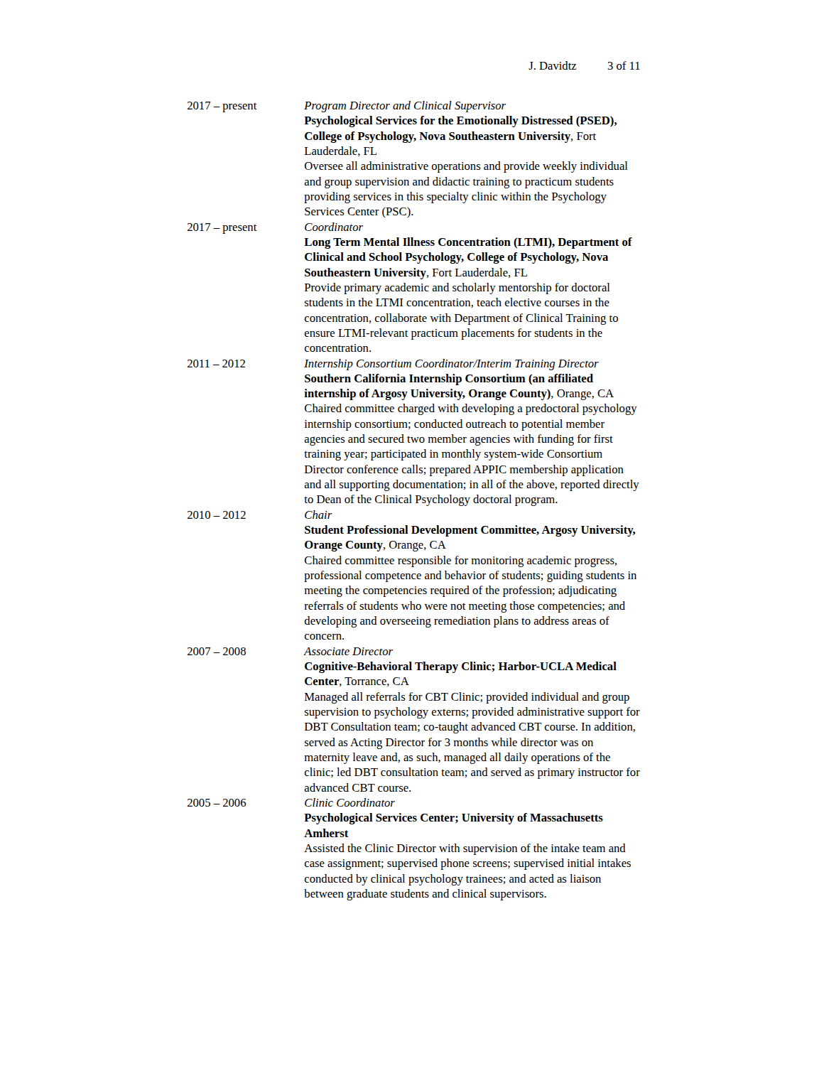J. Davidtz 3 of 11
| 2017 – present | Program Director and Clinical Supervisor Psychological Services for the Emotionally Distressed (PSED), College of Psychology, Nova Southeastern University , Fort Lauderdale, FL Oversee all administrative operations and provide weekly individual and group supervision and didactic training to practicum students providing services in this specialty clinic within the Psychology Services Center (PSC). |
| 2017 – present | Coordinator Long Term Mental Illness Concentration (LTMI), Department of Clinical and School Psychology, College of Psychology, Nova Southeastern University , Fort Lauderdale, FL Provide primary academic and scholarly mentorship for doctoral students in the LTMI concentration, teach elective courses in the concentration, collaborate with Department of Clinical Training to ensure LTMI-relevant practicum placements for students in the concentration. |
| 2011 – 2012 | Internship Consortium Coordinator/Interim Training Director Southern California Internship Consortium (an affiliated internship of Argosy University, Orange County) , Orange, CA Chaired committee charged with developing a predoctoral psychology internship consortium; conducted outreach to potential member agencies and secured two member agencies with funding for first training year; participated in monthly system-wide Consortium Director conference calls; prepared APPIC membership application and all supporting documentation; in all of the above, reported directly to Dean of the Clinical Psychology doctoral program. |
| 2010 – 2012 | Chair Student Professional Development Committee, Argosy University, Orange County , Orange, CA Chaired committee responsible for monitoring academic progress, professional competence and behavior of students; guiding students in meeting the competencies required of the profession; adjudicating referrals of students who were not meeting those competencies; and developing and overseeing remediation plans to address areas of concern. |
| 2007 – 2008 | Associate Director Cognitive-Behavioral Therapy Clinic; Harbor-UCLA Medical Center , Torrance, CA Managed all referrals for CBT Clinic; provided individual and group supervision to psychology externs; provided administrative support for DBT Consultation team; co-taught advanced CBT course. In addition, served as Acting Director for 3 months while director was on maternity leave and, as such, managed all daily operations of the clinic; led DBT consultation team; and served as primary instructor for advanced CBT course. |
| 2005 – 2006 | Clinic Coordinator Psychological Services Center; University of Massachusetts Amherst Assisted the Clinic Director with supervision of the intake team and case assignment; supervised phone screens; supervised initial intakes conducted by clinical psychology trainees; and acted as liaison between graduate students and clinical supervisors. |